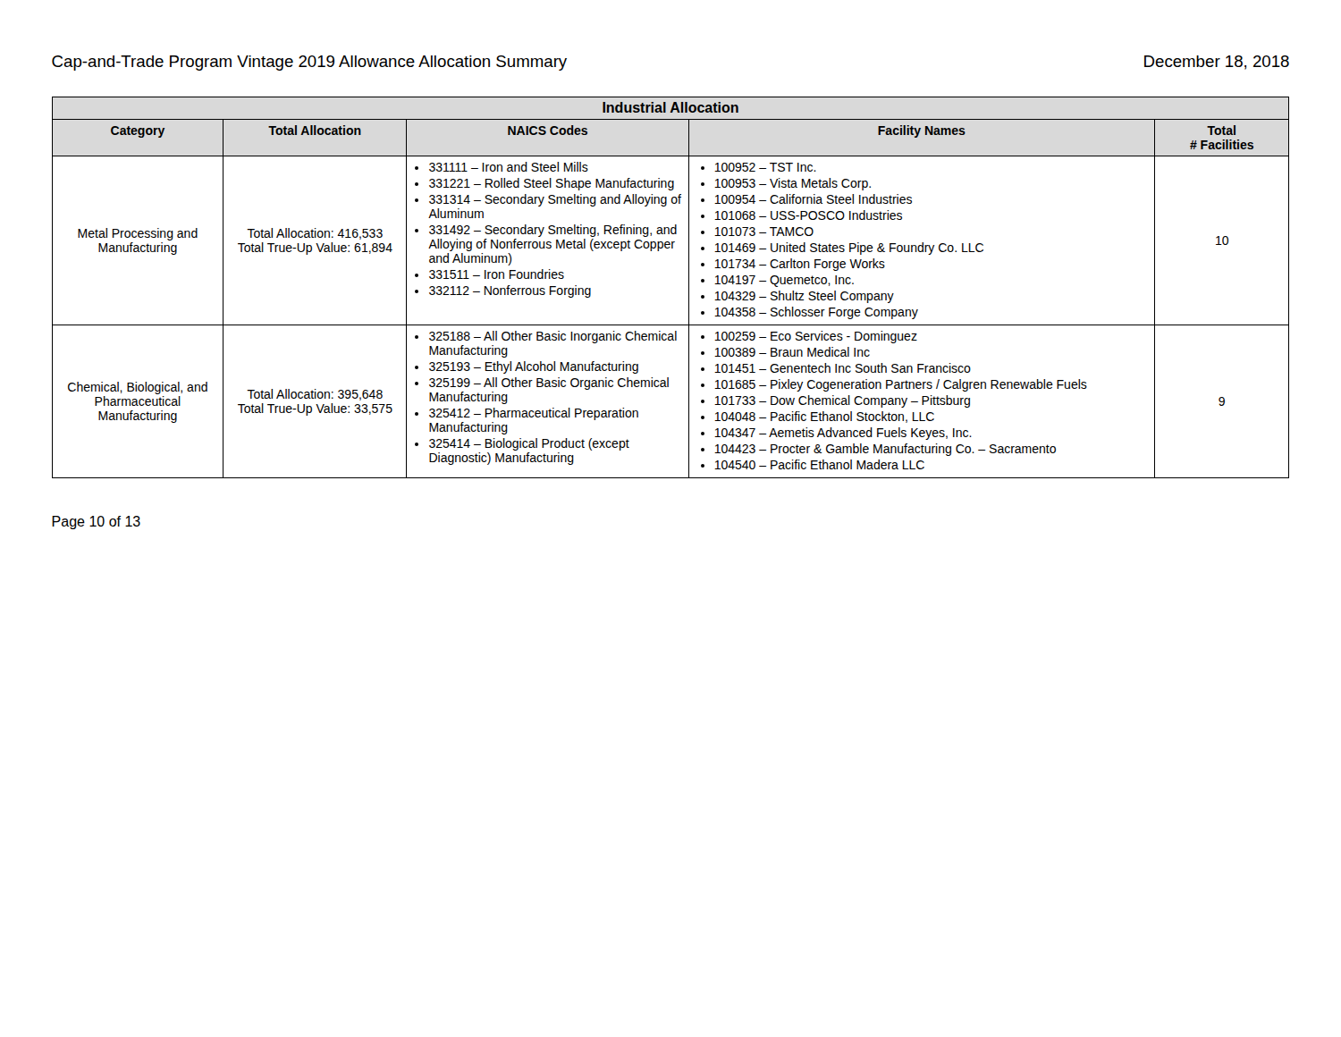Cap-and-Trade Program Vintage 2019 Allowance Allocation Summary
December 18, 2018
Industrial Allocation
| Category | Total Allocation | NAICS Codes | Facility Names | Total # Facilities |
| --- | --- | --- | --- | --- |
| Metal Processing and Manufacturing | Total Allocation: 416,533 Total True-Up Value: 61,894 | 331111 – Iron and Steel Mills 331221 – Rolled Steel Shape Manufacturing 331314 – Secondary Smelting and Alloying of Aluminum 331492 – Secondary Smelting, Refining, and Alloying of Nonferrous Metal (except Copper and Aluminum) 331511 – Iron Foundries 332112 – Nonferrous Forging | 100952 – TST Inc. 100953 – Vista Metals Corp. 100954 – California Steel Industries 101068 – USS-POSCO Industries 101073 – TAMCO 101469 – United States Pipe & Foundry Co. LLC 101734 – Carlton Forge Works 104197 – Quemetco, Inc. 104329 – Shultz Steel Company 104358 – Schlosser Forge Company | 10 |
| Chemical, Biological, and Pharmaceutical Manufacturing | Total Allocation: 395,648 Total True-Up Value: 33,575 | 325188 – All Other Basic Inorganic Chemical Manufacturing 325193 – Ethyl Alcohol Manufacturing 325199 – All Other Basic Organic Chemical Manufacturing 325412 – Pharmaceutical Preparation Manufacturing 325414 – Biological Product (except Diagnostic) Manufacturing | 100259 – Eco Services - Dominguez 100389 – Braun Medical Inc 101451 – Genentech Inc South San Francisco 101685 – Pixley Cogeneration Partners / Calgren Renewable Fuels 101733 – Dow Chemical Company – Pittsburg 104048 – Pacific Ethanol Stockton, LLC 104347 – Aemetis Advanced Fuels Keyes, Inc. 104423 – Procter & Gamble Manufacturing Co. – Sacramento 104540 – Pacific Ethanol Madera LLC | 9 |
Page 10 of 13